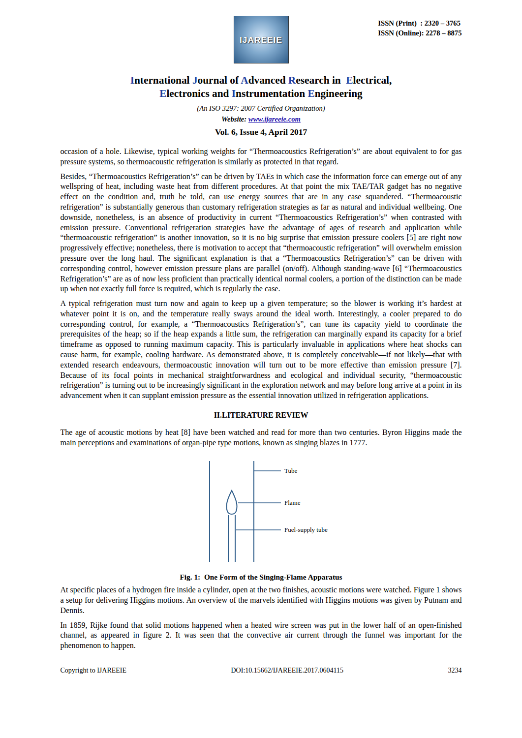ISSN (Print) : 2320 – 3765
ISSN (Online): 2278 – 8875
IJAREEIE
International Journal of Advanced Research in Electrical,
Electronics and Instrumentation Engineering
(An ISO 3297: 2007 Certified Organization)
Website: www.ijareeie.com
Vol. 6, Issue 4, April 2017
occasion of a hole. Likewise, typical working weights for “Thermoacoustics Refrigeration’s” are about equivalent to for gas pressure systems, so thermoacoustic refrigeration is similarly as protected in that regard.
Besides, “Thermoacoustics Refrigeration’s” can be driven by TAEs in which case the information force can emerge out of any wellspring of heat, including waste heat from different procedures. At that point the mix TAE/TAR gadget has no negative effect on the condition and, truth be told, can use energy sources that are in any case squandered. “Thermoacoustic refrigeration” is substantially generous than customary refrigeration strategies as far as natural and individual wellbeing. One downside, nonetheless, is an absence of productivity in current “Thermoacoustics Refrigeration’s” when contrasted with emission pressure. Conventional refrigeration strategies have the advantage of ages of research and application while “thermoacoustic refrigeration” is another innovation, so it is no big surprise that emission pressure coolers [5] are right now progressively effective; nonetheless, there is motivation to accept that “thermoacoustic refrigeration” will overwhelm emission pressure over the long haul. The significant explanation is that a “Thermoacoustics Refrigeration’s” can be driven with corresponding control, however emission pressure plans are parallel (on/off). Although standing-wave [6] “Thermoacoustics Refrigeration’s” are as of now less proficient than practically identical normal coolers, a portion of the distinction can be made up when not exactly full force is required, which is regularly the case.
A typical refrigeration must turn now and again to keep up a given temperature; so the blower is working it’s hardest at whatever point it is on, and the temperature really sways around the ideal worth. Interestingly, a cooler prepared to do corresponding control, for example, a “Thermoacoustics Refrigeration’s”, can tune its capacity yield to coordinate the prerequisites of the heap; so if the heap expands a little sum, the refrigeration can marginally expand its capacity for a brief timeframe as opposed to running maximum capacity. This is particularly invaluable in applications where heat shocks can cause harm, for example, cooling hardware. As demonstrated above, it is completely conceivable—if not likely—that with extended research endeavours, thermoacoustic innovation will turn out to be more effective than emission pressure [7]. Because of its focal points in mechanical straightforwardness and ecological and individual security, “thermoacoustic refrigeration” is turning out to be increasingly significant in the exploration network and may before long arrive at a point in its advancement when it can supplant emission pressure as the essential innovation utilized in refrigeration applications.
II.LITERATURE REVIEW
The age of acoustic motions by heat [8] have been watched and read for more than two centuries. Byron Higgins made the main perceptions and examinations of organ-pipe type motions, known as singing blazes in 1777.
Tube Flame Fuel-supply tube
Fig. 1: One Form of the Singing-Flame Apparatus
At specific places of a hydrogen fire inside a cylinder, open at the two finishes, acoustic motions were watched. Figure 1 shows a setup for delivering Higgins motions. An overview of the marvels identified with Higgins motions was given by Putnam and Dennis.
In 1859, Rijke found that solid motions happened when a heated wire screen was put in the lower half of an open-finished channel, as appeared in figure 2. It was seen that the convective air current through the funnel was important for the phenomenon to happen.
Copyright to IJAREEIE
DOI:10.15662/IJAREEIE.2017.0604115
3234